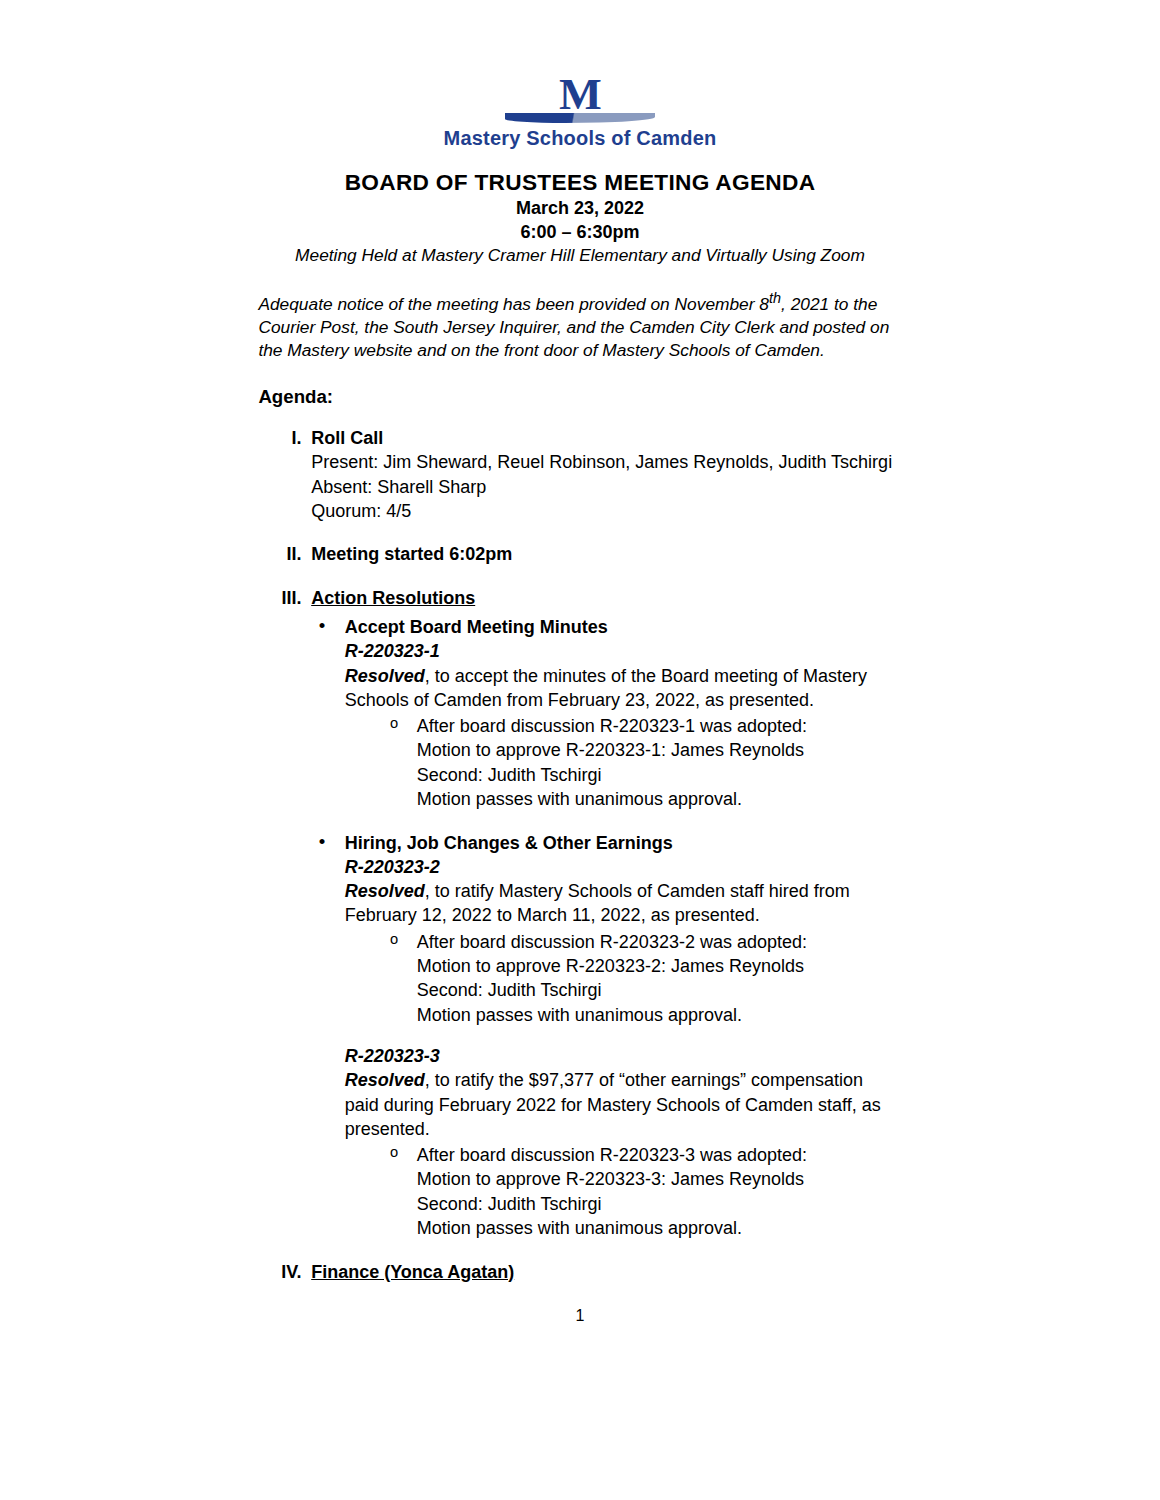M
Mastery Schools of Camden
BOARD OF TRUSTEES MEETING AGENDA
March 23, 2022
6:00 – 6:30pm
Meeting Held at Mastery Cramer Hill Elementary and Virtually Using Zoom
Adequate notice of the meeting has been provided on November 8th, 2021 to the Courier Post, the South Jersey Inquirer, and the Camden City Clerk and posted on the Mastery website and on the front door of Mastery Schools of Camden.
Agenda:
I. Roll Call
Present: Jim Sheward, Reuel Robinson, James Reynolds, Judith Tschirgi
Absent: Sharell Sharp
Quorum: 4/5
II. Meeting started 6:02pm
III. Action Resolutions
Accept Board Meeting Minutes
R-220323-1
Resolved, to accept the minutes of the Board meeting of Mastery Schools of Camden from February 23, 2022, as presented.
After board discussion R-220323-1 was adopted:
Motion to approve R-220323-1: James Reynolds
Second: Judith Tschirgi
Motion passes with unanimous approval.
Hiring, Job Changes & Other Earnings
R-220323-2
Resolved, to ratify Mastery Schools of Camden staff hired from February 12, 2022 to March 11, 2022, as presented.
After board discussion R-220323-2 was adopted:
Motion to approve R-220323-2: James Reynolds
Second: Judith Tschirgi
Motion passes with unanimous approval.
R-220323-3
Resolved, to ratify the $97,377 of “other earnings” compensation paid during February 2022 for Mastery Schools of Camden staff, as presented.
After board discussion R-220323-3 was adopted:
Motion to approve R-220323-3: James Reynolds
Second: Judith Tschirgi
Motion passes with unanimous approval.
IV. Finance (Yonca Agatan)
1